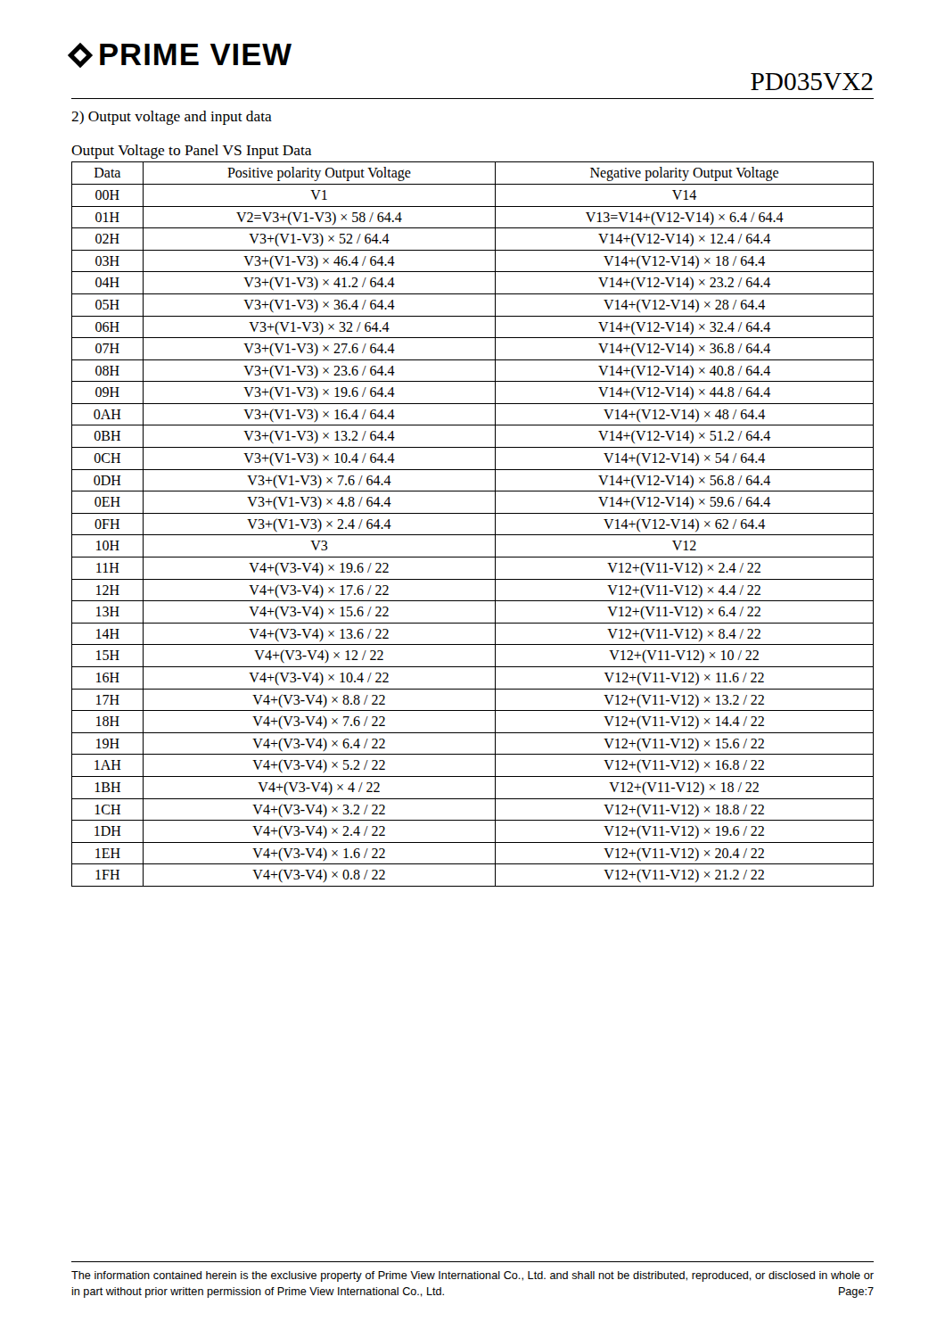PRIME VIEW
PD035VX2
2) Output voltage and input data
Output Voltage to Panel VS Input Data
| Data | Positive polarity Output Voltage | Negative polarity Output Voltage |
| --- | --- | --- |
| 00H | V1 | V14 |
| 01H | V2=V3+(V1-V3) × 58 / 64.4 | V13=V14+(V12-V14) × 6.4 / 64.4 |
| 02H | V3+(V1-V3) × 52 / 64.4 | V14+(V12-V14) × 12.4 / 64.4 |
| 03H | V3+(V1-V3) × 46.4 / 64.4 | V14+(V12-V14) × 18 / 64.4 |
| 04H | V3+(V1-V3) × 41.2 / 64.4 | V14+(V12-V14) × 23.2 / 64.4 |
| 05H | V3+(V1-V3) × 36.4 / 64.4 | V14+(V12-V14) × 28 / 64.4 |
| 06H | V3+(V1-V3) × 32 / 64.4 | V14+(V12-V14) × 32.4 / 64.4 |
| 07H | V3+(V1-V3) × 27.6 / 64.4 | V14+(V12-V14) × 36.8 / 64.4 |
| 08H | V3+(V1-V3) × 23.6 / 64.4 | V14+(V12-V14) × 40.8 / 64.4 |
| 09H | V3+(V1-V3) × 19.6 / 64.4 | V14+(V12-V14) × 44.8 / 64.4 |
| 0AH | V3+(V1-V3) × 16.4 / 64.4 | V14+(V12-V14) × 48 / 64.4 |
| 0BH | V3+(V1-V3) × 13.2 / 64.4 | V14+(V12-V14) × 51.2 / 64.4 |
| 0CH | V3+(V1-V3) × 10.4 / 64.4 | V14+(V12-V14) × 54 / 64.4 |
| 0DH | V3+(V1-V3) × 7.6 / 64.4 | V14+(V12-V14) × 56.8 / 64.4 |
| 0EH | V3+(V1-V3) × 4.8 / 64.4 | V14+(V12-V14) × 59.6 / 64.4 |
| 0FH | V3+(V1-V3) × 2.4 / 64.4 | V14+(V12-V14) × 62 / 64.4 |
| 10H | V3 | V12 |
| 11H | V4+(V3-V4) × 19.6 / 22 | V12+(V11-V12) × 2.4 / 22 |
| 12H | V4+(V3-V4) × 17.6 / 22 | V12+(V11-V12) × 4.4 / 22 |
| 13H | V4+(V3-V4) × 15.6 / 22 | V12+(V11-V12) × 6.4 / 22 |
| 14H | V4+(V3-V4) × 13.6 / 22 | V12+(V11-V12) × 8.4 / 22 |
| 15H | V4+(V3-V4) × 12 / 22 | V12+(V11-V12) × 10 / 22 |
| 16H | V4+(V3-V4) × 10.4 / 22 | V12+(V11-V12) × 11.6 / 22 |
| 17H | V4+(V3-V4) × 8.8 / 22 | V12+(V11-V12) × 13.2 / 22 |
| 18H | V4+(V3-V4) × 7.6 / 22 | V12+(V11-V12) × 14.4 / 22 |
| 19H | V4+(V3-V4) × 6.4 / 22 | V12+(V11-V12) × 15.6 / 22 |
| 1AH | V4+(V3-V4) × 5.2 / 22 | V12+(V11-V12) × 16.8 / 22 |
| 1BH | V4+(V3-V4) × 4 / 22 | V12+(V11-V12) × 18 / 22 |
| 1CH | V4+(V3-V4) × 3.2 / 22 | V12+(V11-V12) × 18.8 / 22 |
| 1DH | V4+(V3-V4) × 2.4 / 22 | V12+(V11-V12) × 19.6 / 22 |
| 1EH | V4+(V3-V4) × 1.6 / 22 | V12+(V11-V12) × 20.4 / 22 |
| 1FH | V4+(V3-V4) × 0.8 / 22 | V12+(V11-V12) × 21.2 / 22 |
The information contained herein is the exclusive property of Prime View International Co., Ltd. and shall not be distributed, reproduced, or disclosed in whole or in part without prior written permission of Prime View International Co., Ltd. Page:7